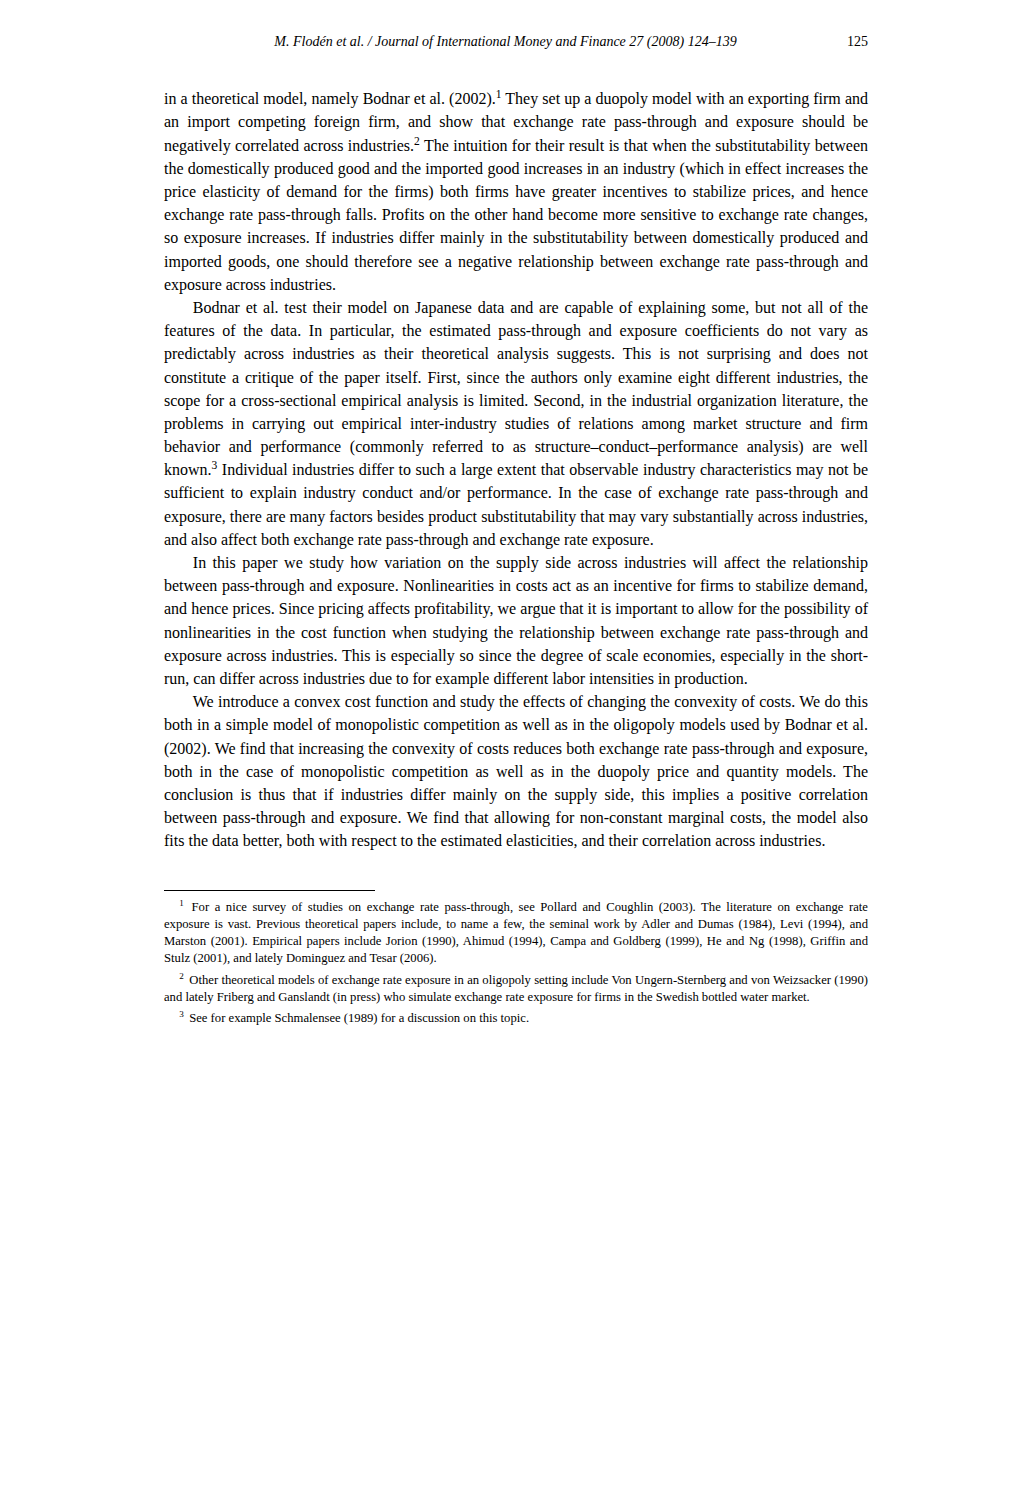M. Flodén et al. / Journal of International Money and Finance 27 (2008) 124–139 125
in a theoretical model, namely Bodnar et al. (2002).1 They set up a duopoly model with an exporting firm and an import competing foreign firm, and show that exchange rate pass-through and exposure should be negatively correlated across industries.2 The intuition for their result is that when the substitutability between the domestically produced good and the imported good increases in an industry (which in effect increases the price elasticity of demand for the firms) both firms have greater incentives to stabilize prices, and hence exchange rate pass-through falls. Profits on the other hand become more sensitive to exchange rate changes, so exposure increases. If industries differ mainly in the substitutability between domestically produced and imported goods, one should therefore see a negative relationship between exchange rate pass-through and exposure across industries.
Bodnar et al. test their model on Japanese data and are capable of explaining some, but not all of the features of the data. In particular, the estimated pass-through and exposure coefficients do not vary as predictably across industries as their theoretical analysis suggests. This is not surprising and does not constitute a critique of the paper itself. First, since the authors only examine eight different industries, the scope for a cross-sectional empirical analysis is limited. Second, in the industrial organization literature, the problems in carrying out empirical inter-industry studies of relations among market structure and firm behavior and performance (commonly referred to as structure–conduct–performance analysis) are well known.3 Individual industries differ to such a large extent that observable industry characteristics may not be sufficient to explain industry conduct and/or performance. In the case of exchange rate pass-through and exposure, there are many factors besides product substitutability that may vary substantially across industries, and also affect both exchange rate pass-through and exchange rate exposure.
In this paper we study how variation on the supply side across industries will affect the relationship between pass-through and exposure. Nonlinearities in costs act as an incentive for firms to stabilize demand, and hence prices. Since pricing affects profitability, we argue that it is important to allow for the possibility of nonlinearities in the cost function when studying the relationship between exchange rate pass-through and exposure across industries. This is especially so since the degree of scale economies, especially in the short-run, can differ across industries due to for example different labor intensities in production.
We introduce a convex cost function and study the effects of changing the convexity of costs. We do this both in a simple model of monopolistic competition as well as in the oligopoly models used by Bodnar et al. (2002). We find that increasing the convexity of costs reduces both exchange rate pass-through and exposure, both in the case of monopolistic competition as well as in the duopoly price and quantity models. The conclusion is thus that if industries differ mainly on the supply side, this implies a positive correlation between pass-through and exposure. We find that allowing for non-constant marginal costs, the model also fits the data better, both with respect to the estimated elasticities, and their correlation across industries.
1 For a nice survey of studies on exchange rate pass-through, see Pollard and Coughlin (2003). The literature on exchange rate exposure is vast. Previous theoretical papers include, to name a few, the seminal work by Adler and Dumas (1984), Levi (1994), and Marston (2001). Empirical papers include Jorion (1990), Ahimud (1994), Campa and Goldberg (1999), He and Ng (1998), Griffin and Stulz (2001), and lately Dominguez and Tesar (2006).
2 Other theoretical models of exchange rate exposure in an oligopoly setting include Von Ungern-Sternberg and von Weizsacker (1990) and lately Friberg and Ganslandt (in press) who simulate exchange rate exposure for firms in the Swedish bottled water market.
3 See for example Schmalensee (1989) for a discussion on this topic.